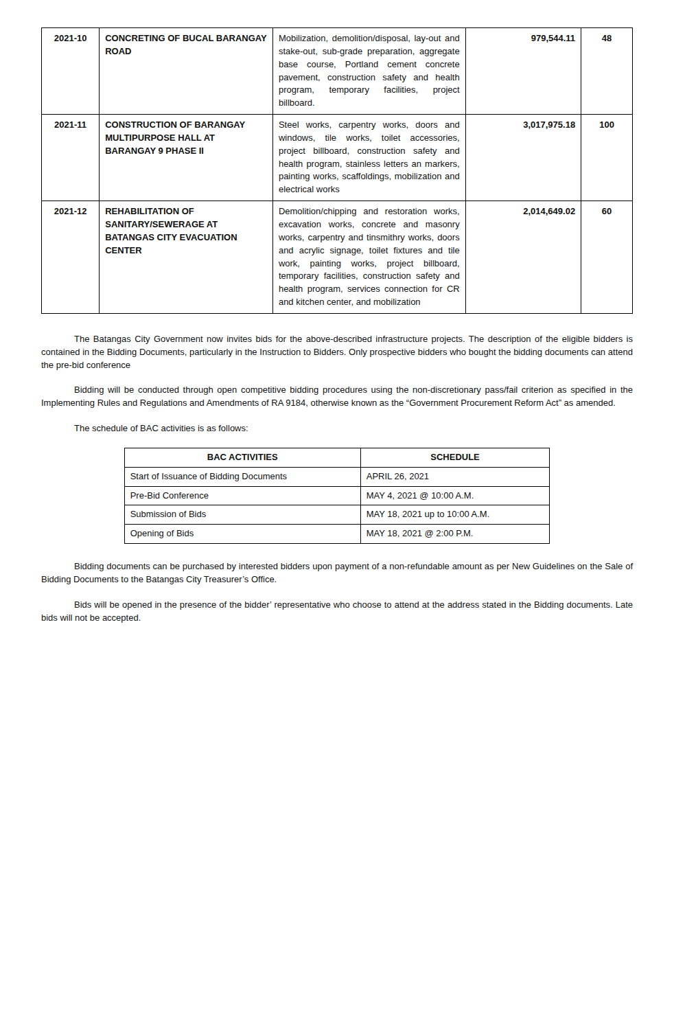| 2021-10 | CONCRETING OF BUCAL BARANGAY ROAD | Mobilization, demolition/disposal, lay-out and stake-out, sub-grade preparation, aggregate base course, Portland cement concrete pavement, construction safety and health program, temporary facilities, project billboard. | 979,544.11 | 48 |
| 2021-11 | CONSTRUCTION OF BARANGAY MULTIPURPOSE HALL AT BARANGAY 9 PHASE II | Steel works, carpentry works, doors and windows, tile works, toilet accessories, project billboard, construction safety and health program, stainless letters an markers, painting works, scaffoldings, mobilization and electrical works | 3,017,975.18 | 100 |
| 2021-12 | REHABILITATION OF SANITARY/SEWERAGE AT BATANGAS CITY EVACUATION CENTER | Demolition/chipping and restoration works, excavation works, concrete and masonry works, carpentry and tinsmithry works, doors and acrylic signage, toilet fixtures and tile work, painting works, project billboard, temporary facilities, construction safety and health program, services connection for CR and kitchen center, and mobilization | 2,014,649.02 | 60 |
The Batangas City Government now invites bids for the above-described infrastructure projects. The description of the eligible bidders is contained in the Bidding Documents, particularly in the Instruction to Bidders. Only prospective bidders who bought the bidding documents can attend the pre-bid conference
Bidding will be conducted through open competitive bidding procedures using the non-discretionary pass/fail criterion as specified in the Implementing Rules and Regulations and Amendments of RA 9184, otherwise known as the “Government Procurement Reform Act” as amended.
The schedule of BAC activities is as follows:
| BAC ACTIVITIES | SCHEDULE |
| --- | --- |
| Start of Issuance of Bidding Documents | APRIL 26, 2021 |
| Pre-Bid Conference | MAY 4, 2021 @ 10:00 A.M. |
| Submission of Bids | MAY 18, 2021 up to 10:00 A.M. |
| Opening of Bids | MAY 18, 2021 @ 2:00 P.M. |
Bidding documents can be purchased by interested bidders upon payment of a non-refundable amount as per New Guidelines on the Sale of Bidding Documents to the Batangas City Treasurer’s Office.
Bids will be opened in the presence of the bidder’ representative who choose to attend at the address stated in the Bidding documents. Late bids will not be accepted.